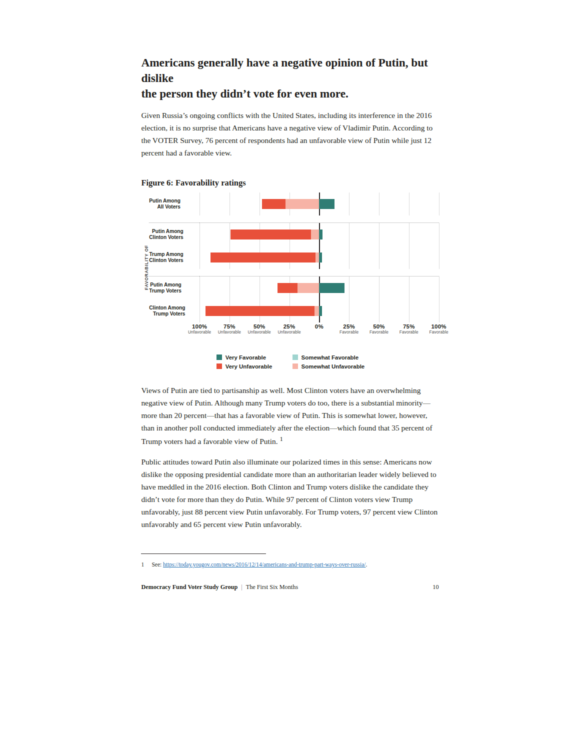Americans generally have a negative opinion of Putin, but dislike
the person they didn’t vote for even more.
Given Russia’s ongoing conflicts with the United States, including its interference in the 2016 election, it is no surprise that Americans have a negative view of Vladimir Putin. According to the VOTER Survey, 76 percent of respondents had an unfavorable view of Putin while just 12 percent had a favorable view.
Figure 6: Favorability ratings
FAVORABILITY OF
Putin Among
All Voters
Putin Among
Clinton Voters
Trump Among
Clinton Voters
Putin Among
Trump Voters
Clinton Among
Trump Voters
100% Unfavorable
75% Unfavorable
50% Unfavorable
25% Unfavorable
0%
25% Favorable
50% Favorable
75% Favorable
100% Favorable
Very Favorable
Somewhat Favorable
Very Unfavorable
Somewhat Unfavorable
Views of Putin are tied to partisanship as well. Most Clinton voters have an overwhelming negative view of Putin. Although many Trump voters do too, there is a substantial minority—more than 20 percent—that has a favorable view of Putin. This is somewhat lower, however, than in another poll conducted immediately after the election—which found that 35 percent of Trump voters had a favorable view of Putin. 1
Public attitudes toward Putin also illuminate our polarized times in this sense: Americans now dislike the opposing presidential candidate more than an authoritarian leader widely believed to have meddled in the 2016 election. Both Clinton and Trump voters dislike the candidate they didn’t vote for more than they do Putin. While 97 percent of Clinton voters view Trump unfavorably, just 88 percent view Putin unfavorably. For Trump voters, 97 percent view Clinton unfavorably and 65 percent view Putin unfavorably.
1 See: https://today.yougov.com/news/2016/12/14/americans-and-trump-part-ways-over-russia/.
Democracy Fund Voter Study Group | The First Six Months 10